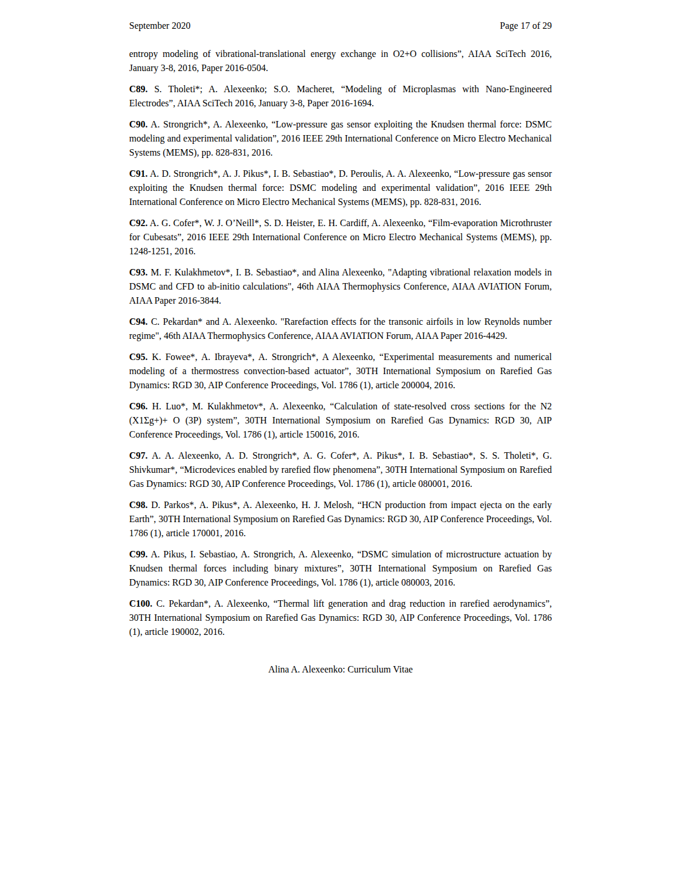September 2020 Page 17 of 29
entropy modeling of vibrational-translational energy exchange in O2+O collisions”, AIAA SciTech 2016, January 3-8, 2016, Paper 2016-0504.
C89. S. Tholeti*; A. Alexeenko; S.O. Macheret, “Modeling of Microplasmas with Nano-Engineered Electrodes”, AIAA SciTech 2016, January 3-8, Paper 2016-1694.
C90. A. Strongrich*, A. Alexeenko, “Low-pressure gas sensor exploiting the Knudsen thermal force: DSMC modeling and experimental validation”, 2016 IEEE 29th International Conference on Micro Electro Mechanical Systems (MEMS), pp. 828-831, 2016.
C91. A. D. Strongrich*, A. J. Pikus*, I. B. Sebastiao*, D. Peroulis, A. A. Alexeenko, “Low-pressure gas sensor exploiting the Knudsen thermal force: DSMC modeling and experimental validation”, 2016 IEEE 29th International Conference on Micro Electro Mechanical Systems (MEMS), pp. 828-831, 2016.
C92. A. G. Cofer*, W. J. O’Neill*, S. D. Heister, E. H. Cardiff, A. Alexeenko, “Film-evaporation Microthruster for Cubesats”, 2016 IEEE 29th International Conference on Micro Electro Mechanical Systems (MEMS), pp. 1248-1251, 2016.
C93. M. F. Kulakhmetov*, I. B. Sebastiao*, and Alina Alexeenko, "Adapting vibrational relaxation models in DSMC and CFD to ab-initio calculations", 46th AIAA Thermophysics Conference, AIAA AVIATION Forum, AIAA Paper 2016-3844.
C94. C. Pekardan* and A. Alexeenko. "Rarefaction effects for the transonic airfoils in low Reynolds number regime", 46th AIAA Thermophysics Conference, AIAA AVIATION Forum, AIAA Paper 2016-4429.
C95. K. Fowee*, A. Ibrayeva*, A. Strongrich*, A Alexeenko, “Experimental measurements and numerical modeling of a thermostress convection-based actuator”, 30TH International Symposium on Rarefied Gas Dynamics: RGD 30, AIP Conference Proceedings, Vol. 1786 (1), article 200004, 2016.
C96. H. Luo*, M. Kulakhmetov*, A. Alexeenko, “Calculation of state-resolved cross sections for the N2 (X1Σg+)+ O (3P) system”, 30TH International Symposium on Rarefied Gas Dynamics: RGD 30, AIP Conference Proceedings, Vol. 1786 (1), article 150016, 2016.
C97. A. A. Alexeenko, A. D. Strongrich*, A. G. Cofer*, A. Pikus*, I. B. Sebastiao*, S. S. Tholeti*, G. Shivkumar*, “Microdevices enabled by rarefied flow phenomena”, 30TH International Symposium on Rarefied Gas Dynamics: RGD 30, AIP Conference Proceedings, Vol. 1786 (1), article 080001, 2016.
C98. D. Parkos*, A. Pikus*, A. Alexeenko, H. J. Melosh, “HCN production from impact ejecta on the early Earth”, 30TH International Symposium on Rarefied Gas Dynamics: RGD 30, AIP Conference Proceedings, Vol. 1786 (1), article 170001, 2016.
C99. A. Pikus, I. Sebastiao, A. Strongrich, A. Alexeenko, “DSMC simulation of microstructure actuation by Knudsen thermal forces including binary mixtures”, 30TH International Symposium on Rarefied Gas Dynamics: RGD 30, AIP Conference Proceedings, Vol. 1786 (1), article 080003, 2016.
C100. C. Pekardan*, A. Alexeenko, “Thermal lift generation and drag reduction in rarefied aerodynamics”, 30TH International Symposium on Rarefied Gas Dynamics: RGD 30, AIP Conference Proceedings, Vol. 1786 (1), article 190002, 2016.
Alina A. Alexeenko: Curriculum Vitae